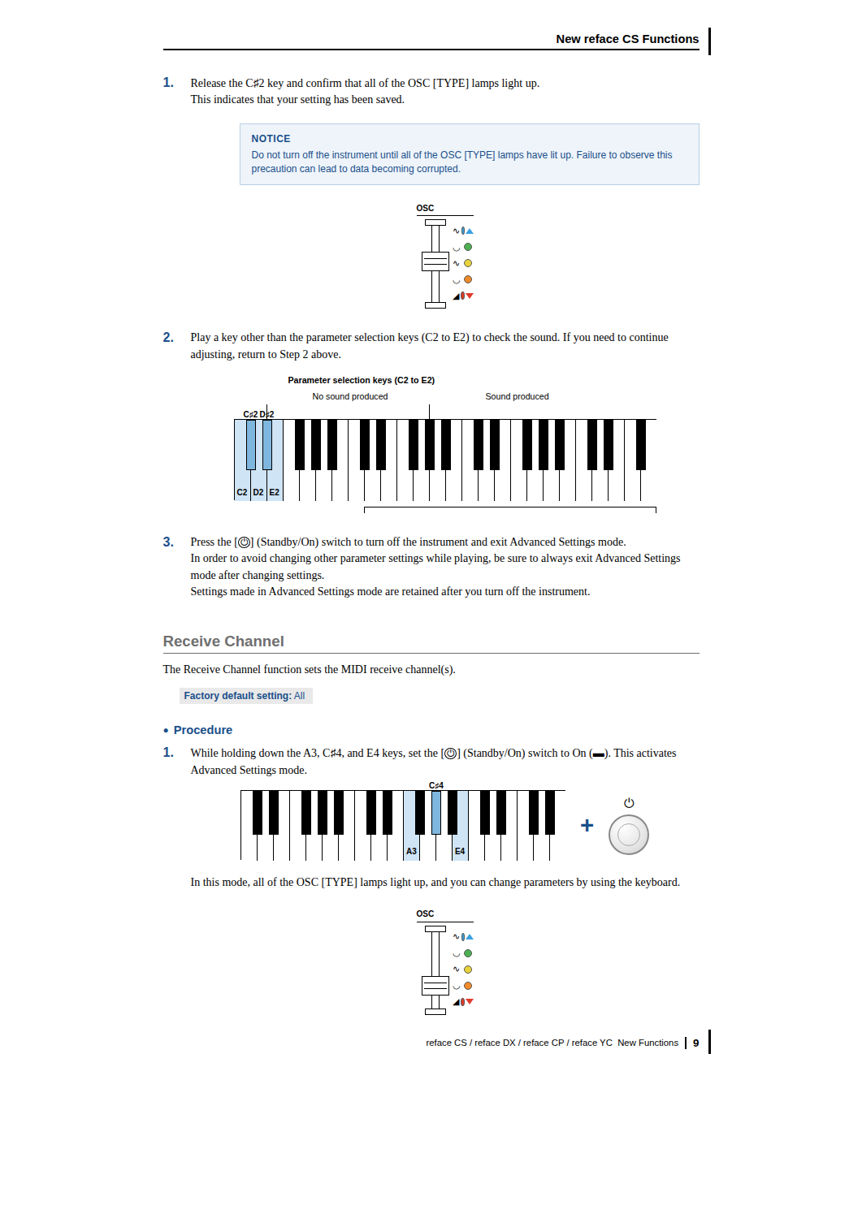New reface CS Functions
Release the C♯2 key and confirm that all of the OSC [TYPE] lamps light up.
This indicates that your setting has been saved.
NOTICE Do not turn off the instrument until all of the OSC [TYPE] lamps have lit up. Failure to observe this precaution can lead to data becoming corrupted.
OSC
∿
◡
∿
◡
◢
Play a key other than the parameter selection keys (C2 to E2) to check the sound. If you need to continue adjusting, return to Step 2 above.
Parameter selection keys (C2 to E2)
No sound produced Sound produced
C2
D2
E2
C♯2
D♯2
Press the [⏻] (Standby/On) switch to turn off the instrument and exit Advanced Settings mode.
In order to avoid changing other parameter settings while playing, be sure to always exit Advanced Settings mode after changing settings.
Settings made in Advanced Settings mode are retained after you turn off the instrument.
Receive Channel
The Receive Channel function sets the MIDI receive channel(s).
Factory default setting: All
Procedure
While holding down the A3, C♯4, and E4 keys, set the [⏻] (Standby/On) switch to On (▬). This activates Advanced Settings mode.
A3
E4
C♯4
+
⏻
In this mode, all of the OSC [TYPE] lamps light up, and you can change parameters by using the keyboard.
OSC
∿
◡
∿
◡
◢
reface CS / reface DX / reface CP / reface YC New Functions 9